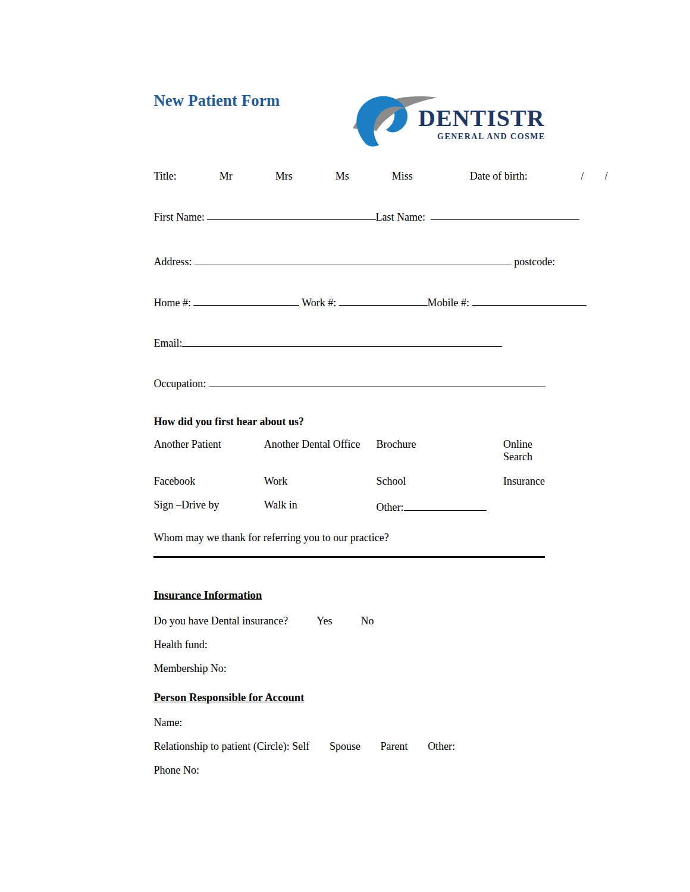DENTISTRY GENERAL AND COSMETIC
New Patient Form
Title: Mr Mrs Ms Miss Date of birth: //
First Name: Last Name:
Address: postcode:
Home #: Work #: Mobile #:
Email:
Occupation:
How did you first hear about us?
| Another Patient | Another Dental Office | Brochure | Online Search |
| Facebook | Work | School | Insurance |
| Sign –Drive by | Walk in | Other: | |
Whom may we thank for referring you to our practice?
Insurance Information
Do you have Dental insurance? Yes No
Health fund:
Membership No:
Person Responsible for Account
Name:
Relationship to patient (Circle): Self Spouse Parent Other:
Phone No: